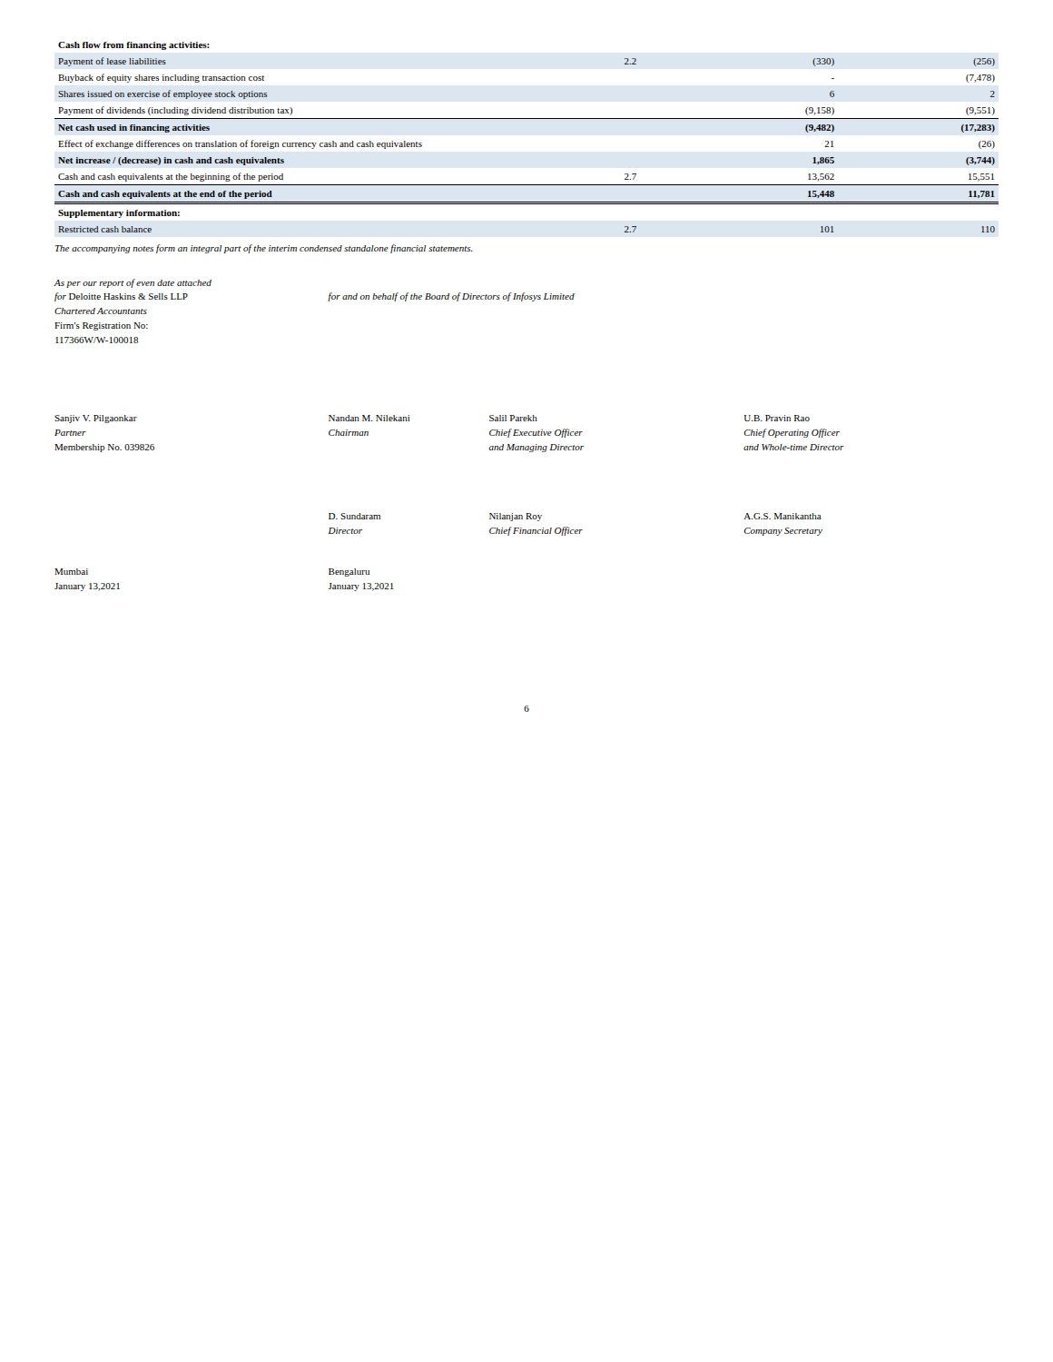| Cash flow from financing activities: | | | |
| Payment of lease liabilities | 2.2 | (330) | (256) |
| Buyback of equity shares including transaction cost | | - | (7,478) |
| Shares issued on exercise of employee stock options | | 6 | 2 |
| Payment of dividends (including dividend distribution tax) | | (9,158) | (9,551) |
| Net cash used in financing activities | | (9,482) | (17,283) |
| Effect of exchange differences on translation of foreign currency cash and cash equivalents | | 21 | (26) |
| Net increase / (decrease) in cash and cash equivalents | | 1,865 | (3,744) |
| Cash and cash equivalents at the beginning of the period | 2.7 | 13,562 | 15,551 |
| Cash and cash equivalents at the end of the period | | 15,448 | 11,781 |
| Supplementary information: | | | |
| Restricted cash balance | 2.7 | 101 | 110 |
The accompanying notes form an integral part of the interim condensed standalone financial statements.
As per our report of even date attached
| for Deloitte Haskins & Sells LLP | for and on behalf of the Board of Directors of Infosys Limited |
| Chartered Accountants | | | |
| Firm's Registration No: 117366W/W-100018 | | | |
| Sanjiv V. Pilgaonkar | Nandan M. Nilekani | Salil Parekh | U.B. Pravin Rao |
| Partner | Chairman | Chief Executive Officer | Chief Operating Officer |
| Membership No. 039826 | | and Managing Director | and Whole-time Director |
| | D. Sundaram | Nilanjan Roy | A.G.S. Manikantha |
| | Director | Chief Financial Officer | Company Secretary |
| Mumbai | Bengaluru | | |
| January 13,2021 | January 13,2021 | | |
6